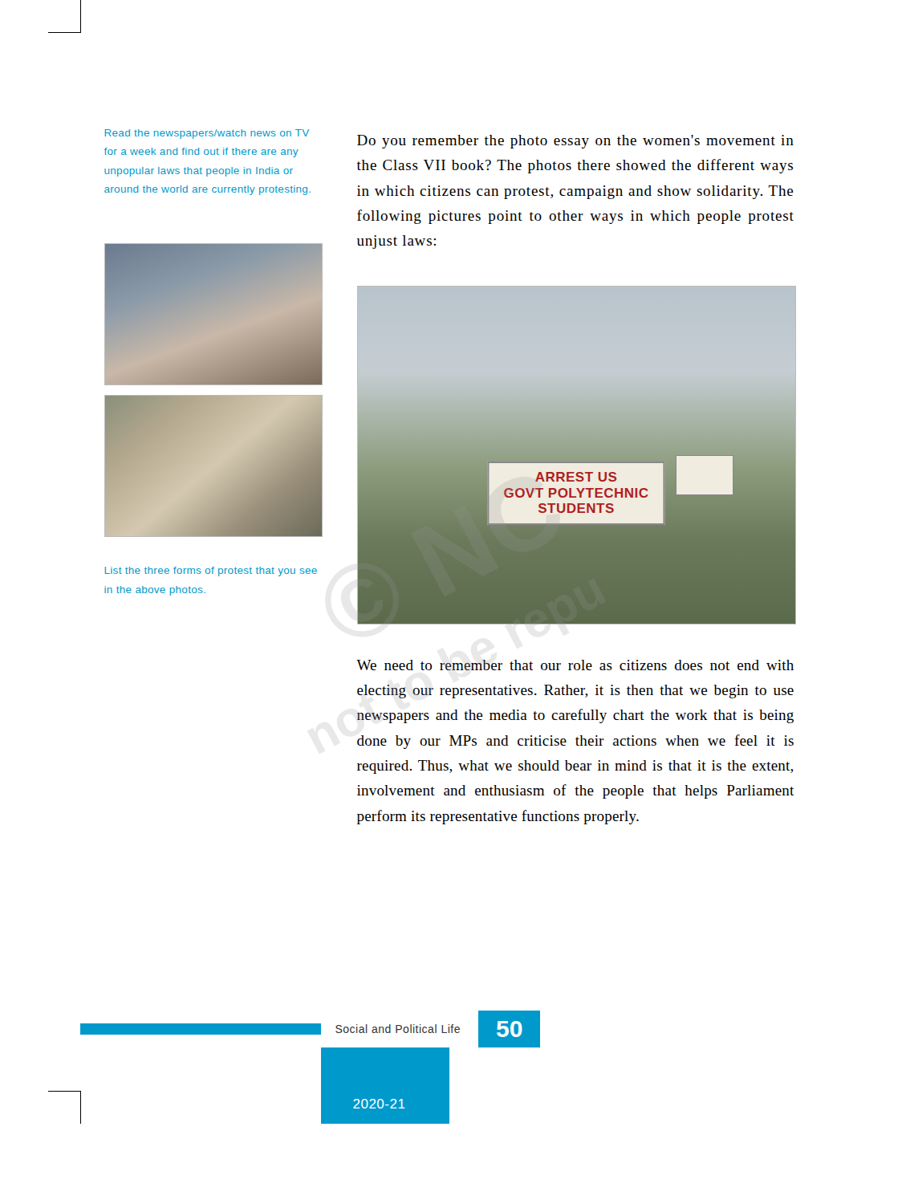Read the newspapers/watch news on TV for a week and find out if there are any unpopular laws that people in India or around the world are currently protesting.
List the three forms of protest that you see in the above photos.
Do you remember the photo essay on the women's movement in the Class VII book? The photos there showed the different ways in which citizens can protest, campaign and show solidarity. The following pictures point to other ways in which people protest unjust laws:
ARREST US
GOVT POLYTECHNIC
STUDENTS
We need to remember that our role as citizens does not end with electing our representatives. Rather, it is then that we begin to use newspapers and the media to carefully chart the work that is being done by our MPs and criticise their actions when we feel it is required. Thus, what we should bear in mind is that it is the extent, involvement and enthusiasm of the people that helps Parliament perform its representative functions properly.
© NC
not to be repu
Social and Political Life 50
2020-21